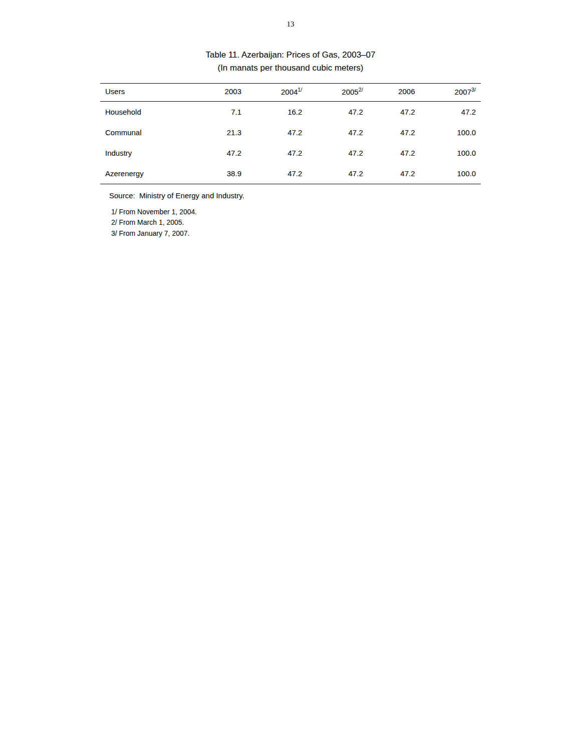13
Table 11. Azerbaijan: Prices of Gas, 2003–07 (In manats per thousand cubic meters)
| Users | 2003 | 2004 1/ | 2005 2/ | 2006 | 2007 3/ |
| --- | --- | --- | --- | --- | --- |
| Household | 7.1 | 16.2 | 47.2 | 47.2 | 47.2 |
| Communal | 21.3 | 47.2 | 47.2 | 47.2 | 100.0 |
| Industry | 47.2 | 47.2 | 47.2 | 47.2 | 100.0 |
| Azerenergy | 38.9 | 47.2 | 47.2 | 47.2 | 100.0 |
Source: Ministry of Energy and Industry.
1/ From November 1, 2004.
2/ From March 1, 2005.
3/ From January 7, 2007.